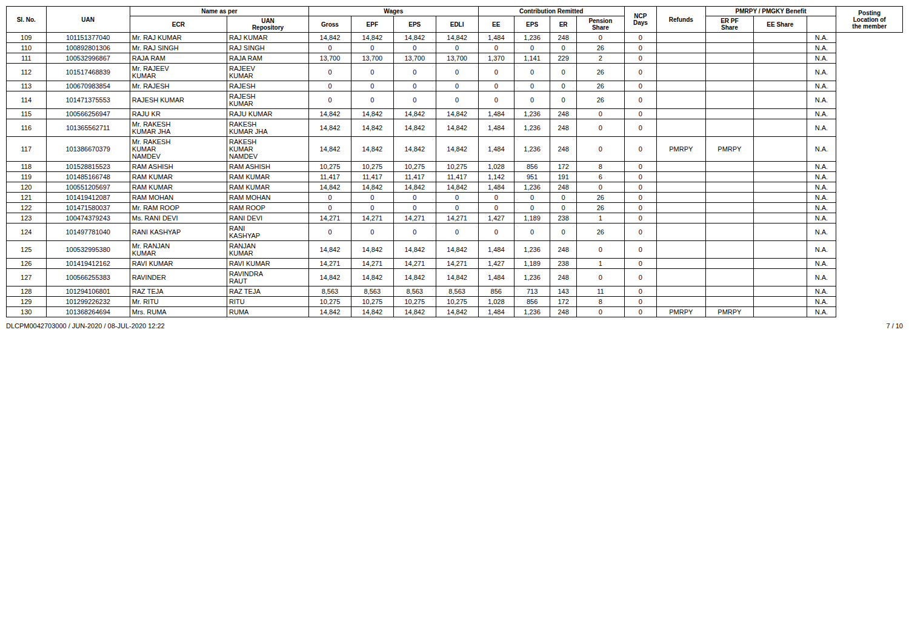| Sl. No. | UAN | Name as per | Wages | Contribution Remitted | NCP Days | Refunds | PMRPY / PMGKY Benefit | Posting Location of the member |
| --- | --- | --- | --- | --- | --- | --- | --- | --- |
| ECR | UAN Repository | Gross | EPF | EPS | EDLI | EE | EPS | ER | Pension Share | ER PF Share | EE Share |
| 109 | 101151377040 | Mr. RAJ KUMAR | RAJ KUMAR | 14,842 | 14,842 | 14,842 | 14,842 | 1,484 | 1,236 | 248 | 0 | 0 | | | | N.A. |
| 110 | 100892801306 | Mr. RAJ SINGH | RAJ SINGH | 0 | 0 | 0 | 0 | 0 | 0 | 0 | 26 | 0 | | | | N.A. |
| 111 | 100532996867 | RAJA RAM | RAJA RAM | 13,700 | 13,700 | 13,700 | 13,700 | 1,370 | 1,141 | 229 | 2 | 0 | | | | N.A. |
| 112 | 101517468839 | Mr. RAJEEV KUMAR | RAJEEV KUMAR | 0 | 0 | 0 | 0 | 0 | 0 | 0 | 26 | 0 | | | | N.A. |
| 113 | 100670983854 | Mr. RAJESH | RAJESH | 0 | 0 | 0 | 0 | 0 | 0 | 0 | 26 | 0 | | | | N.A. |
| 114 | 101471375553 | RAJESH KUMAR | RAJESH KUMAR | 0 | 0 | 0 | 0 | 0 | 0 | 0 | 26 | 0 | | | | N.A. |
| 115 | 100566256947 | RAJU KR | RAJU KUMAR | 14,842 | 14,842 | 14,842 | 14,842 | 1,484 | 1,236 | 248 | 0 | 0 | | | | N.A. |
| 116 | 101365562711 | Mr. RAKESH KUMAR JHA | RAKESH KUMAR JHA | 14,842 | 14,842 | 14,842 | 14,842 | 1,484 | 1,236 | 248 | 0 | 0 | | | | N.A. |
| 117 | 101386670379 | Mr. RAKESH KUMAR NAMDEV | RAKESH KUMAR NAMDEV | 14,842 | 14,842 | 14,842 | 14,842 | 1,484 | 1,236 | 248 | 0 | 0 | PMRPY | PMRPY | | N.A. |
| 118 | 101528815523 | RAM ASHISH | RAM ASHISH | 10,275 | 10,275 | 10,275 | 10,275 | 1,028 | 856 | 172 | 8 | 0 | | | | N.A. |
| 119 | 101485166748 | RAM KUMAR | RAM KUMAR | 11,417 | 11,417 | 11,417 | 11,417 | 1,142 | 951 | 191 | 6 | 0 | | | | N.A. |
| 120 | 100551205697 | RAM KUMAR | RAM KUMAR | 14,842 | 14,842 | 14,842 | 14,842 | 1,484 | 1,236 | 248 | 0 | 0 | | | | N.A. |
| 121 | 101419412087 | RAM MOHAN | RAM MOHAN | 0 | 0 | 0 | 0 | 0 | 0 | 0 | 26 | 0 | | | | N.A. |
| 122 | 101471580037 | Mr. RAM ROOP | RAM ROOP | 0 | 0 | 0 | 0 | 0 | 0 | 0 | 26 | 0 | | | | N.A. |
| 123 | 100474379243 | Ms. RANI DEVI | RANI DEVI | 14,271 | 14,271 | 14,271 | 14,271 | 1,427 | 1,189 | 238 | 1 | 0 | | | | N.A. |
| 124 | 101497781040 | RANI KASHYAP | RANI KASHYAP | 0 | 0 | 0 | 0 | 0 | 0 | 0 | 26 | 0 | | | | N.A. |
| 125 | 100532995380 | Mr. RANJAN KUMAR | RANJAN KUMAR | 14,842 | 14,842 | 14,842 | 14,842 | 1,484 | 1,236 | 248 | 0 | 0 | | | | N.A. |
| 126 | 101419412162 | RAVI KUMAR | RAVI KUMAR | 14,271 | 14,271 | 14,271 | 14,271 | 1,427 | 1,189 | 238 | 1 | 0 | | | | N.A. |
| 127 | 100566255383 | RAVINDER | RAVINDRA RAUT | 14,842 | 14,842 | 14,842 | 14,842 | 1,484 | 1,236 | 248 | 0 | 0 | | | | N.A. |
| 128 | 101294106801 | RAZ TEJA | RAZ TEJA | 8,563 | 8,563 | 8,563 | 8,563 | 856 | 713 | 143 | 11 | 0 | | | | N.A. |
| 129 | 101299226232 | Mr. RITU | RITU | 10,275 | 10,275 | 10,275 | 10,275 | 1,028 | 856 | 172 | 8 | 0 | | | | N.A. |
| 130 | 101368264694 | Mrs. RUMA | RUMA | 14,842 | 14,842 | 14,842 | 14,842 | 1,484 | 1,236 | 248 | 0 | 0 | PMRPY | PMRPY | | N.A. |
DLCPM0042703000 / JUN-2020 / 08-JUL-2020 12:22 7 / 10